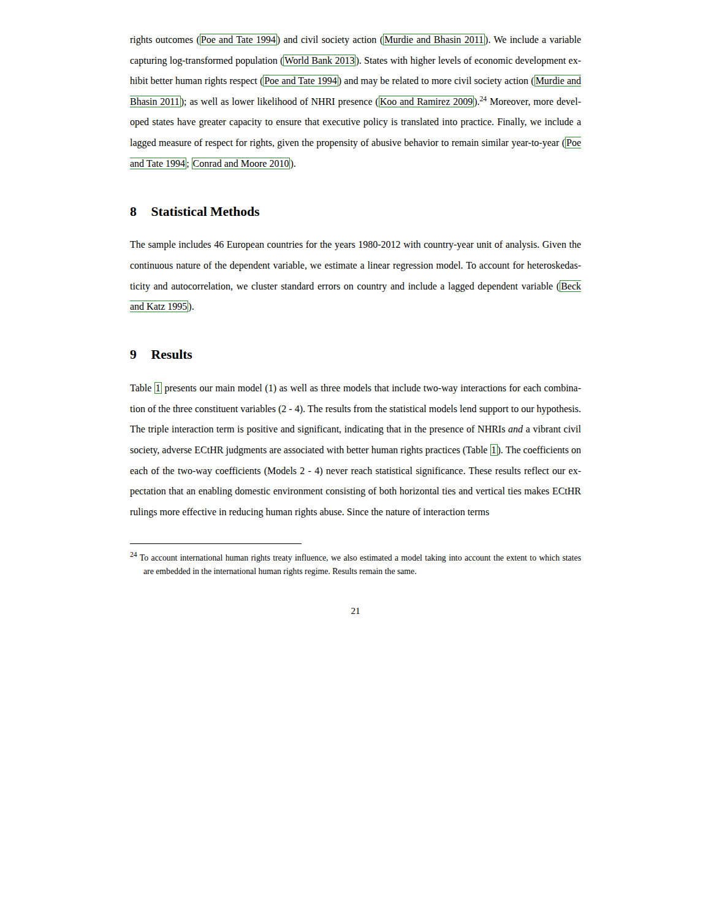rights outcomes (Poe and Tate 1994) and civil society action (Murdie and Bhasin 2011). We include a variable capturing log-transformed population (World Bank 2013). States with higher levels of economic development exhibit better human rights respect (Poe and Tate 1994) and may be related to more civil society action (Murdie and Bhasin 2011); as well as lower likelihood of NHRI presence (Koo and Ramirez 2009).24 Moreover, more developed states have greater capacity to ensure that executive policy is translated into practice. Finally, we include a lagged measure of respect for rights, given the propensity of abusive behavior to remain similar year-to-year (Poe and Tate 1994; Conrad and Moore 2010).
8 Statistical Methods
The sample includes 46 European countries for the years 1980-2012 with country-year unit of analysis. Given the continuous nature of the dependent variable, we estimate a linear regression model. To account for heteroskedasticity and autocorrelation, we cluster standard errors on country and include a lagged dependent variable (Beck and Katz 1995).
9 Results
Table 1 presents our main model (1) as well as three models that include two-way interactions for each combination of the three constituent variables (2 - 4). The results from the statistical models lend support to our hypothesis. The triple interaction term is positive and significant, indicating that in the presence of NHRIs and a vibrant civil society, adverse ECtHR judgments are associated with better human rights practices (Table 1). The coefficients on each of the two-way coefficients (Models 2 - 4) never reach statistical significance. These results reflect our expectation that an enabling domestic environment consisting of both horizontal ties and vertical ties makes ECtHR rulings more effective in reducing human rights abuse. Since the nature of interaction terms
24 To account international human rights treaty influence, we also estimated a model taking into account the extent to which states are embedded in the international human rights regime. Results remain the same.
21